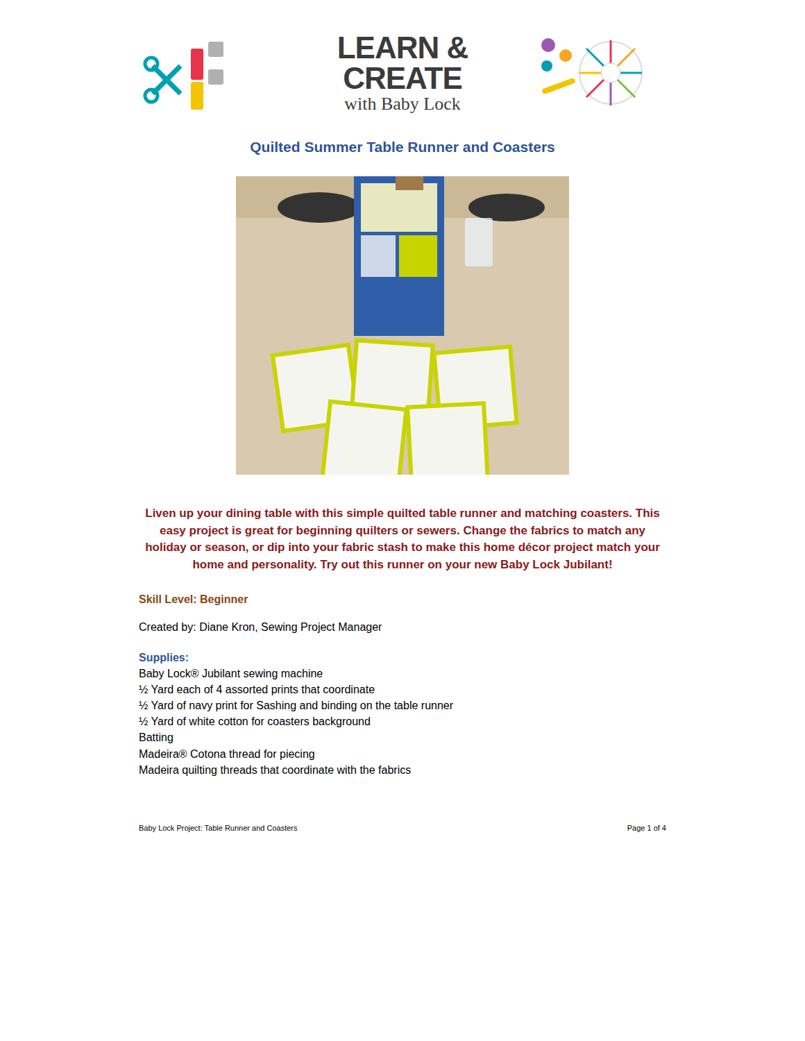LEARN & CREATE
with Baby Lock
Quilted Summer Table Runner and Coasters
Liven up your dining table with this simple quilted table runner and matching coasters. This easy project is great for beginning quilters or sewers. Change the fabrics to match any holiday or season, or dip into your fabric stash to make this home décor project match your home and personality. Try out this runner on your new Baby Lock Jubilant!
Skill Level: Beginner
Created by: Diane Kron, Sewing Project Manager
Supplies:
Baby Lock® Jubilant sewing machine
½ Yard each of 4 assorted prints that coordinate
½ Yard of navy print for Sashing and binding on the table runner
½ Yard of white cotton for coasters background
Batting
Madeira® Cotona thread for piecing
Madeira quilting threads that coordinate with the fabrics
Baby Lock Project: Table Runner and Coasters Page 1 of 4